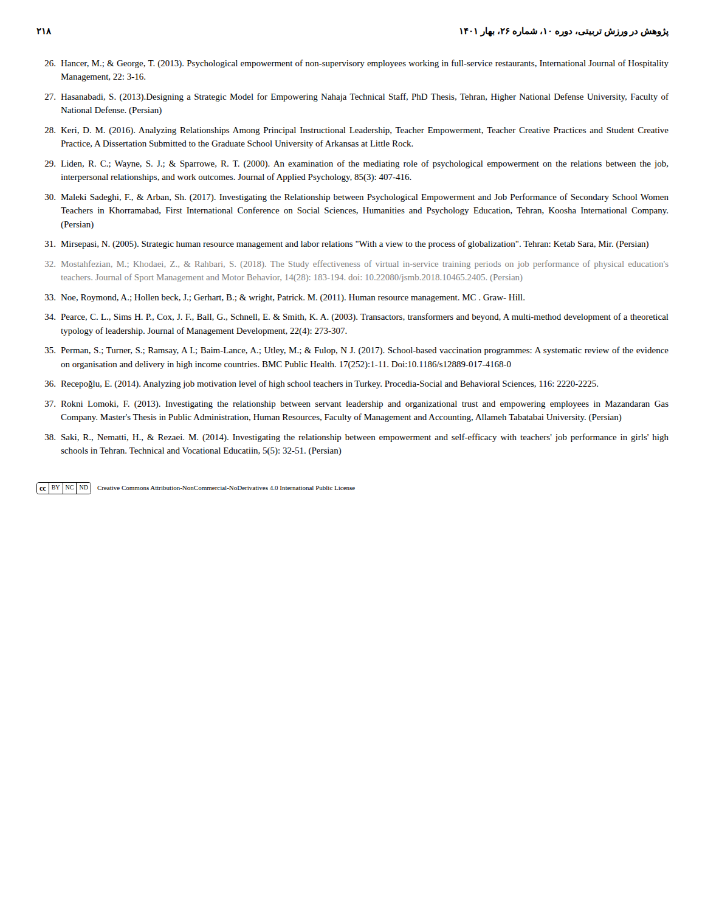پژوهش در ورزش تربیتی، دوره ۱۰، شماره ۲۶، بهار ۱۴۰۱ ۲۱۸
Hancer, M.; & George, T. (2013). Psychological empowerment of non-supervisory employees working in full-service restaurants, International Journal of Hospitality Management, 22: 3-16.
Hasanabadi, S. (2013).Designing a Strategic Model for Empowering Nahaja Technical Staff, PhD Thesis, Tehran, Higher National Defense University, Faculty of National Defense. (Persian)
Keri, D. M. (2016). Analyzing Relationships Among Principal Instructional Leadership, Teacher Empowerment, Teacher Creative Practices and Student Creative Practice, A Dissertation Submitted to the Graduate School University of Arkansas at Little Rock.
Liden, R. C.; Wayne, S. J.; & Sparrowe, R. T. (2000). An examination of the mediating role of psychological empowerment on the relations between the job, interpersonal relationships, and work outcomes. Journal of Applied Psychology, 85(3): 407-416.
Maleki Sadeghi, F., & Arban, Sh. (2017). Investigating the Relationship between Psychological Empowerment and Job Performance of Secondary School Women Teachers in Khorramabad, First International Conference on Social Sciences, Humanities and Psychology Education, Tehran, Koosha International Company. (Persian)
Mirsepasi, N. (2005). Strategic human resource management and labor relations "With a view to the process of globalization". Tehran: Ketab Sara, Mir. (Persian)
Mostahfezian, M.; Khodaei, Z., & Rahbari, S. (2018). The Study effectiveness of virtual in-service training periods on job performance of physical education's teachers. Journal of Sport Management and Motor Behavior, 14(28): 183-194. doi: 10.22080/jsmb.2018.10465.2405. (Persian)
Noe, Roymond, A.; Hollen beck, J.; Gerhart, B.; & wright, Patrick. M. (2011). Human resource management. MC . Graw- Hill.
Pearce, C. L., Sims H. P., Cox, J. F., Ball, G., Schnell, E. & Smith, K. A. (2003). Transactors, transformers and beyond, A multi-method development of a theoretical typology of leadership. Journal of Management Development, 22(4): 273-307.
Perman, S.; Turner, S.; Ramsay, A I.; Baim-Lance, A.; Utley, M.; & Fulop, N J. (2017). School-based vaccination programmes: A systematic review of the evidence on organisation and delivery in high income countries. BMC Public Health. 17(252):1-11. Doi:10.1186/s12889-017-4168-0
Recepoğlu, E. (2014). Analyzing job motivation level of high school teachers in Turkey. Procedia-Social and Behavioral Sciences, 116: 2220-2225.
Rokni Lomoki, F. (2013). Investigating the relationship between servant leadership and organizational trust and empowering employees in Mazandaran Gas Company. Master's Thesis in Public Administration, Human Resources, Faculty of Management and Accounting, Allameh Tabatabai University. (Persian)
Saki, R., Nematti, H., & Rezaei. M. (2014). Investigating the relationship between empowerment and self-efficacy with teachers' job performance in girls' high schools in Tehran. Technical and Vocational Educatiin, 5(5): 32-51. (Persian)
cc BY NC ND Creative Commons Attribution-NonCommercial-NoDerivatives 4.0 International Public License